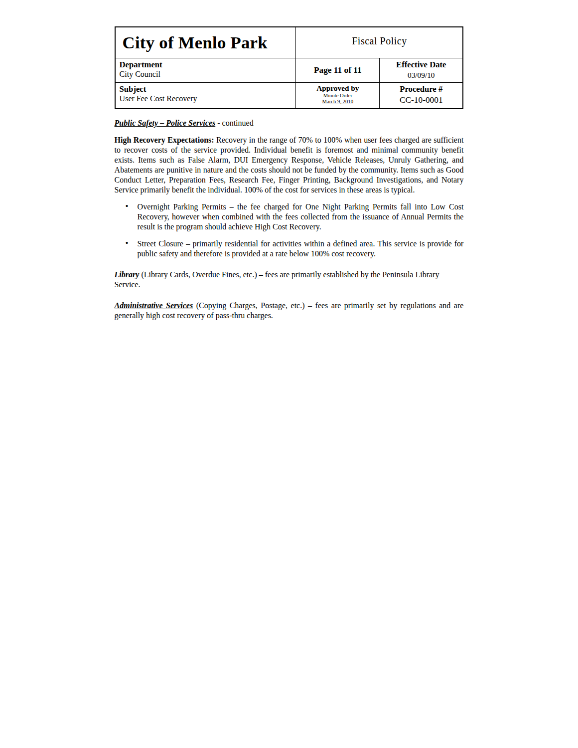| City of Menlo Park | Fiscal Policy |
| Department City Council | Page 11 of 11 | Effective Date 03/09/10 |
| Subject User Fee Cost Recovery | Approved by Minute Order March 9, 2010 | Procedure # CC-10-0001 |
Public Safety – Police Services
- continued
High Recovery Expectations: Recovery in the range of 70% to 100% when user fees charged are sufficient to recover costs of the service provided. Individual benefit is foremost and minimal community benefit exists. Items such as False Alarm, DUI Emergency Response, Vehicle Releases, Unruly Gathering, and Abatements are punitive in nature and the costs should not be funded by the community. Items such as Good Conduct Letter, Preparation Fees, Research Fee, Finger Printing, Background Investigations, and Notary Service primarily benefit the individual. 100% of the cost for services in these areas is typical.
Overnight Parking Permits – the fee charged for One Night Parking Permits fall into Low Cost Recovery, however when combined with the fees collected from the issuance of Annual Permits the result is the program should achieve High Cost Recovery.
Street Closure – primarily residential for activities within a defined area. This service is provide for public safety and therefore is provided at a rate below 100% cost recovery.
Library (Library Cards, Overdue Fines, etc.) – fees are primarily established by the Peninsula Library Service.
Administrative Services (Copying Charges, Postage, etc.) – fees are primarily set by regulations and are generally high cost recovery of pass-thru charges.